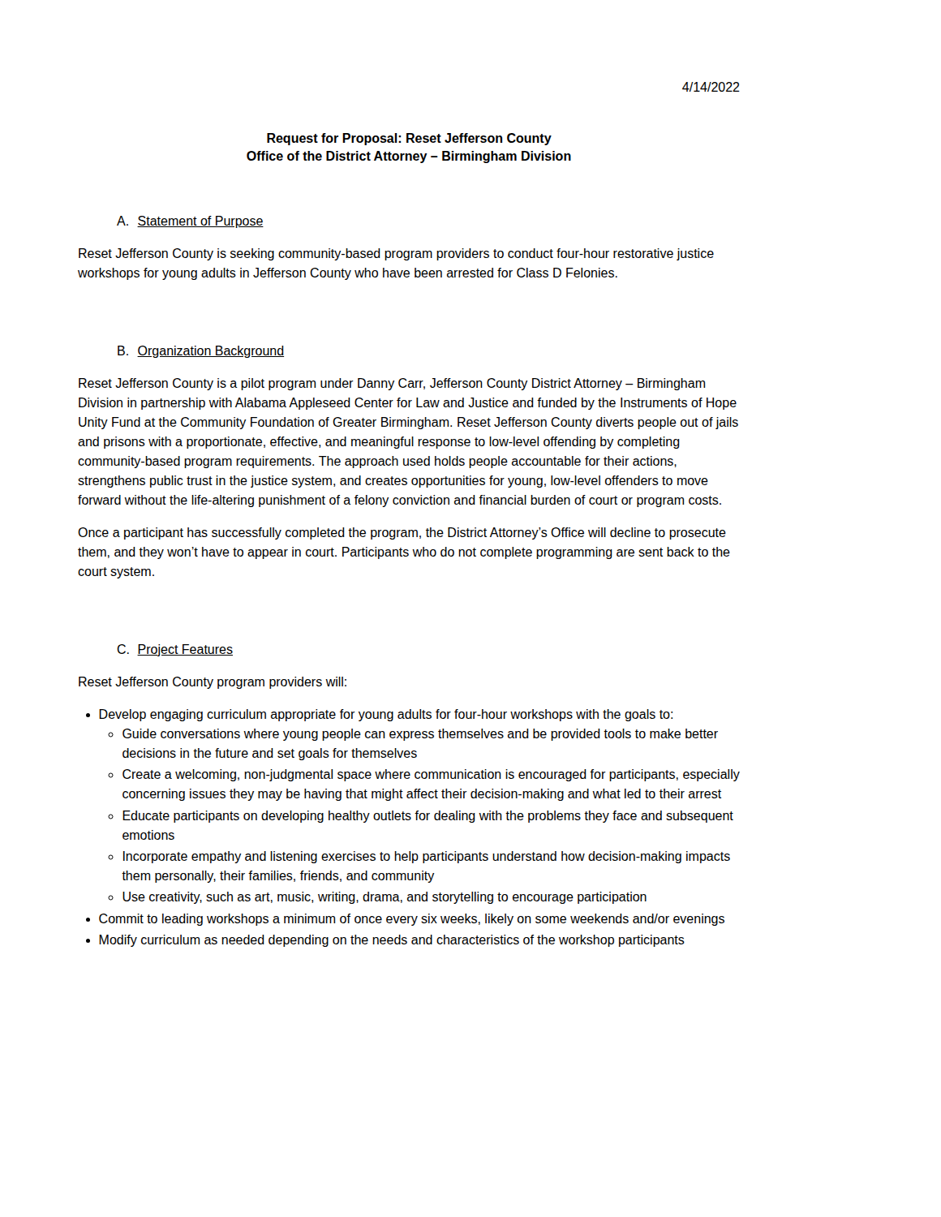4/14/2022
Request for Proposal: Reset Jefferson County Office of the District Attorney – Birmingham Division
A. Statement of Purpose
Reset Jefferson County is seeking community-based program providers to conduct four-hour restorative justice workshops for young adults in Jefferson County who have been arrested for Class D Felonies.
B. Organization Background
Reset Jefferson County is a pilot program under Danny Carr, Jefferson County District Attorney – Birmingham Division in partnership with Alabama Appleseed Center for Law and Justice and funded by the Instruments of Hope Unity Fund at the Community Foundation of Greater Birmingham. Reset Jefferson County diverts people out of jails and prisons with a proportionate, effective, and meaningful response to low-level offending by completing community-based program requirements. The approach used holds people accountable for their actions, strengthens public trust in the justice system, and creates opportunities for young, low-level offenders to move forward without the life-altering punishment of a felony conviction and financial burden of court or program costs.
Once a participant has successfully completed the program, the District Attorney’s Office will decline to prosecute them, and they won’t have to appear in court. Participants who do not complete programming are sent back to the court system.
C. Project Features
Reset Jefferson County program providers will:
Develop engaging curriculum appropriate for young adults for four-hour workshops with the goals to:
Guide conversations where young people can express themselves and be provided tools to make better decisions in the future and set goals for themselves
Create a welcoming, non-judgmental space where communication is encouraged for participants, especially concerning issues they may be having that might affect their decision-making and what led to their arrest
Educate participants on developing healthy outlets for dealing with the problems they face and subsequent emotions
Incorporate empathy and listening exercises to help participants understand how decision-making impacts them personally, their families, friends, and community
Use creativity, such as art, music, writing, drama, and storytelling to encourage participation
Commit to leading workshops a minimum of once every six weeks, likely on some weekends and/or evenings
Modify curriculum as needed depending on the needs and characteristics of the workshop participants